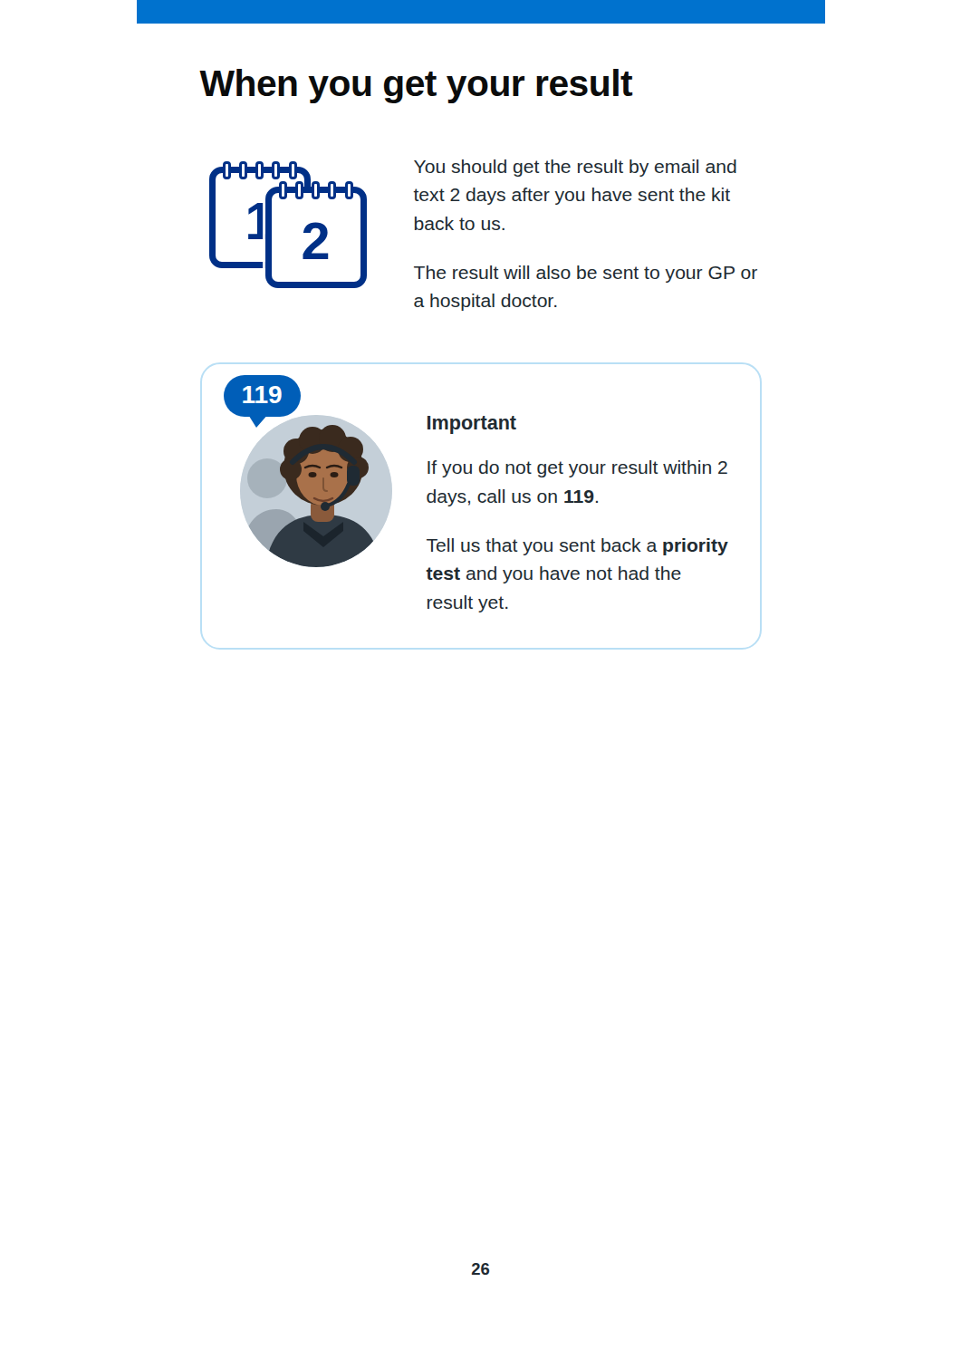When you get your result
1
2
You should get the result by email and text 2 days after you have sent the kit back to us.
The result will also be sent to your GP or a hospital doctor.
119
Important
If you do not get your result within 2 days, call us on 119.
Tell us that you sent back a priority test and you have not had the result yet.
26